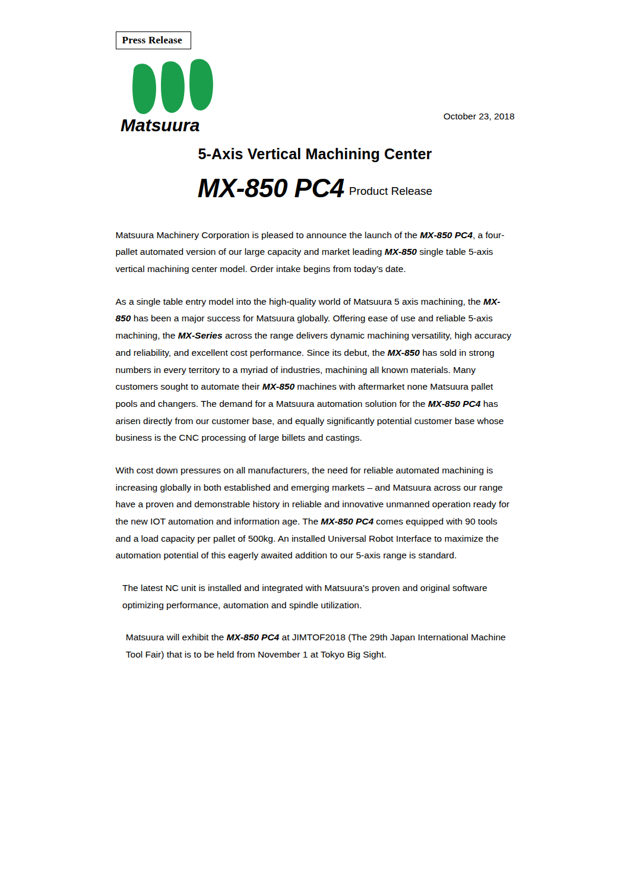Press Release
Matsuura
October 23, 2018
5-Axis Vertical Machining Center
MX-850 PC4 Product Release
Matsuura Machinery Corporation is pleased to announce the launch of the MX-850 PC4, a four-pallet automated version of our large capacity and market leading MX-850 single table 5-axis vertical machining center model. Order intake begins from today’s date.
As a single table entry model into the high-quality world of Matsuura 5 axis machining, the MX-850 has been a major success for Matsuura globally. Offering ease of use and reliable 5-axis machining, the MX-Series across the range delivers dynamic machining versatility, high accuracy and reliability, and excellent cost performance. Since its debut, the MX-850 has sold in strong numbers in every territory to a myriad of industries, machining all known materials. Many customers sought to automate their MX-850 machines with aftermarket none Matsuura pallet pools and changers. The demand for a Matsuura automation solution for the MX-850 PC4 has arisen directly from our customer base, and equally significantly potential customer base whose business is the CNC processing of large billets and castings.
With cost down pressures on all manufacturers, the need for reliable automated machining is increasing globally in both established and emerging markets – and Matsuura across our range have a proven and demonstrable history in reliable and innovative unmanned operation ready for the new IOT automation and information age. The MX-850 PC4 comes equipped with 90 tools and a load capacity per pallet of 500kg. An installed Universal Robot Interface to maximize the automation potential of this eagerly awaited addition to our 5-axis range is standard.
The latest NC unit is installed and integrated with Matsuura's proven and original software optimizing performance, automation and spindle utilization.
Matsuura will exhibit the MX-850 PC4 at JIMTOF2018 (The 29th Japan International Machine Tool Fair) that is to be held from November 1 at Tokyo Big Sight.